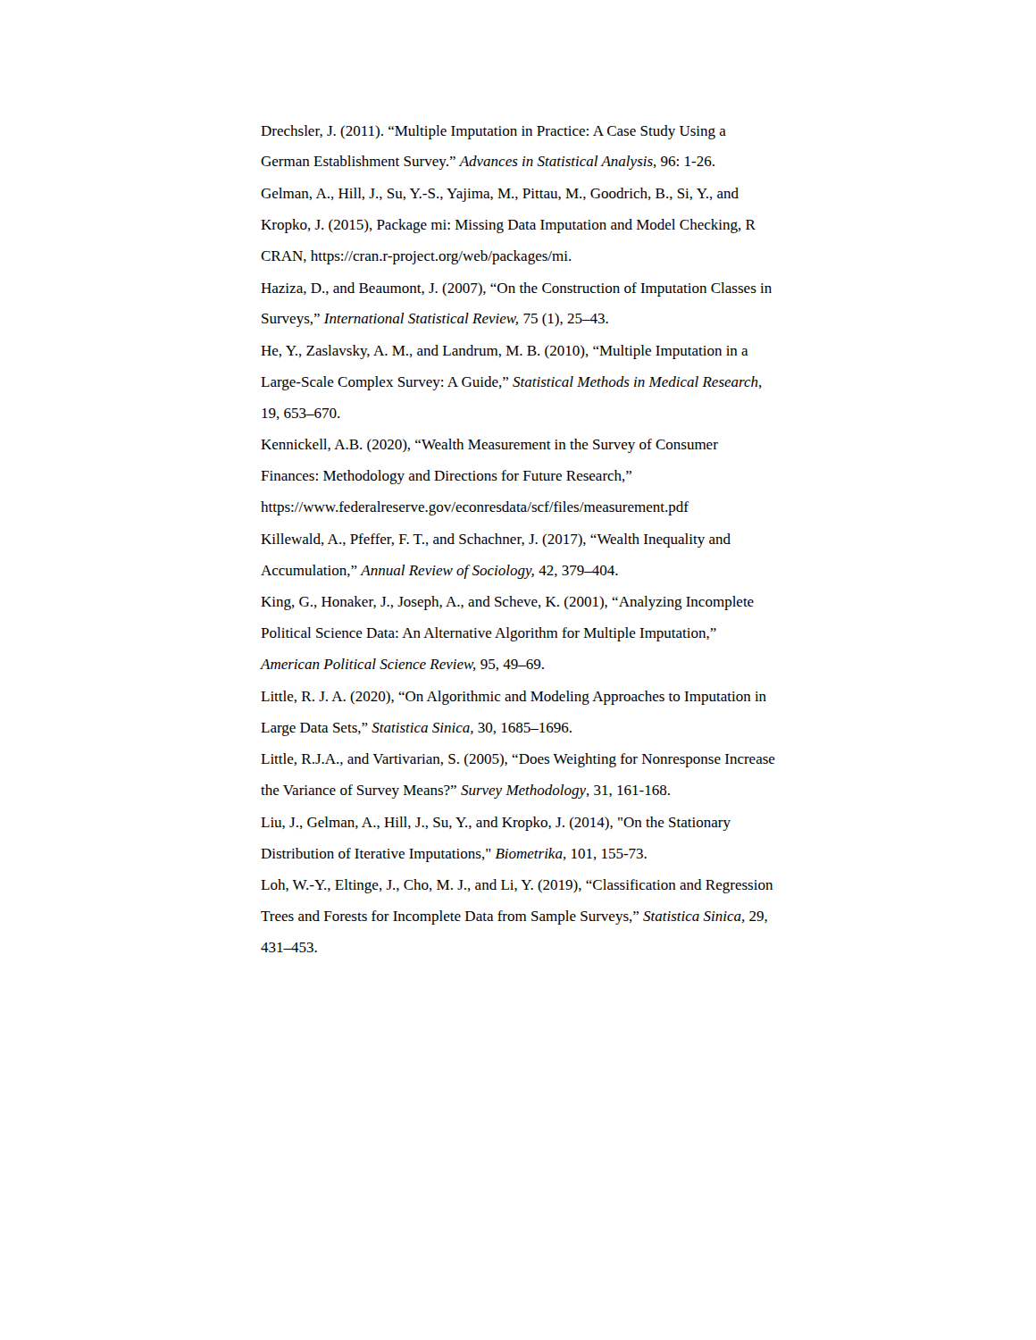Drechsler, J. (2011). “Multiple Imputation in Practice: A Case Study Using a German Establishment Survey.” Advances in Statistical Analysis, 96: 1-26.
Gelman, A., Hill, J., Su, Y.-S., Yajima, M., Pittau, M., Goodrich, B., Si, Y., and Kropko, J. (2015), Package mi: Missing Data Imputation and Model Checking, R CRAN, https://cran.r-project.org/web/packages/mi.
Haziza, D., and Beaumont, J. (2007), “On the Construction of Imputation Classes in Surveys,” International Statistical Review, 75 (1), 25–43.
He, Y., Zaslavsky, A. M., and Landrum, M. B. (2010), “Multiple Imputation in a Large-Scale Complex Survey: A Guide,” Statistical Methods in Medical Research, 19, 653–670.
Kennickell, A.B. (2020), “Wealth Measurement in the Survey of Consumer Finances: Methodology and Directions for Future Research,” https://www.federalreserve.gov/econresdata/scf/files/measurement.pdf
Killewald, A., Pfeffer, F. T., and Schachner, J. (2017), “Wealth Inequality and Accumulation,” Annual Review of Sociology, 42, 379–404.
King, G., Honaker, J., Joseph, A., and Scheve, K. (2001), “Analyzing Incomplete Political Science Data: An Alternative Algorithm for Multiple Imputation,” American Political Science Review, 95, 49–69.
Little, R. J. A. (2020), “On Algorithmic and Modeling Approaches to Imputation in Large Data Sets,” Statistica Sinica, 30, 1685–1696.
Little, R.J.A., and Vartivarian, S. (2005), “Does Weighting for Nonresponse Increase the Variance of Survey Means?” Survey Methodology, 31, 161-168.
Liu, J., Gelman, A., Hill, J., Su, Y., and Kropko, J. (2014), "On the Stationary Distribution of Iterative Imputations," Biometrika, 101, 155-73.
Loh, W.-Y., Eltinge, J., Cho, M. J., and Li, Y. (2019), “Classification and Regression Trees and Forests for Incomplete Data from Sample Surveys,” Statistica Sinica, 29, 431–453.